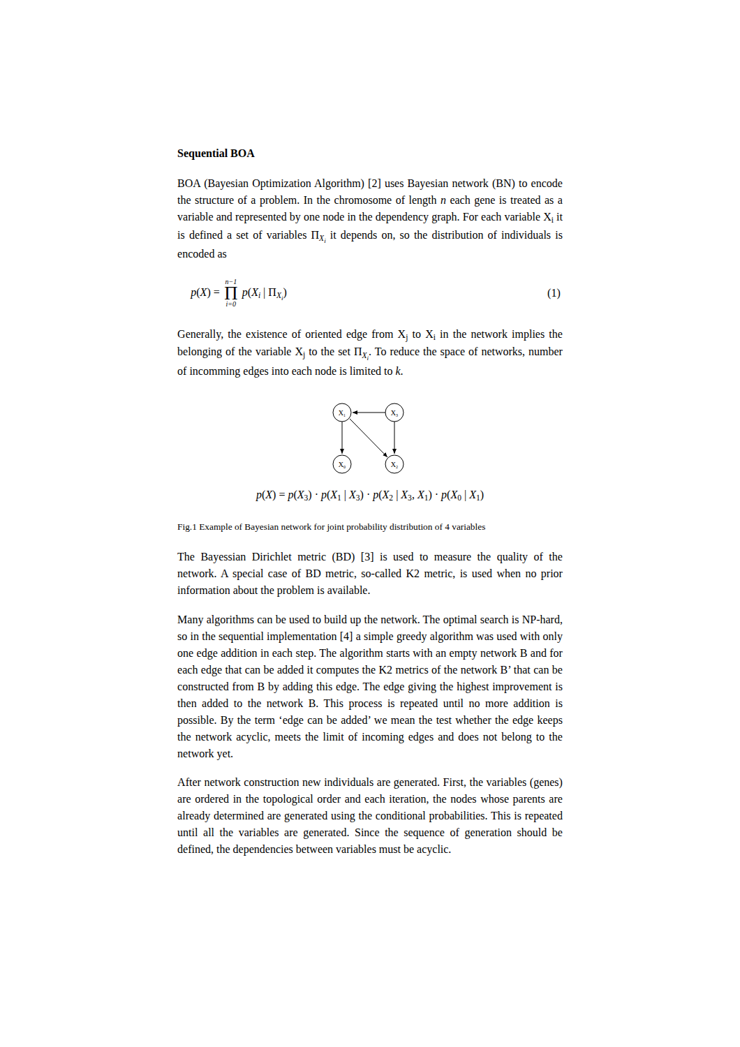Sequential BOA
BOA (Bayesian Optimization Algorithm) [2] uses Bayesian network (BN) to encode the structure of a problem. In the chromosome of length n each gene is treated as a variable and represented by one node in the dependency graph. For each variable Xi it is defined a set of variables ΠXi it depends on, so the distribution of individuals is encoded as
p(X) = n−1 Π i=0 p(Xi | ΠXi)
(1)
Generally, the existence of oriented edge from Xj to Xi in the network implies the belonging of the variable Xj to the set ΠXi. To reduce the space of networks, number of incomming edges into each node is limited to k.
X₁ X₃ X₀ X₂
p(X) = p(X3) · p(X1 | X3) · p(X2 | X3, X1) · p(X0 | X1)
Fig.1 Example of Bayesian network for joint probability distribution of 4 variables
The Bayessian Dirichlet metric (BD) [3] is used to measure the quality of the network. A special case of BD metric, so-called K2 metric, is used when no prior information about the problem is available.
Many algorithms can be used to build up the network. The optimal search is NP-hard, so in the sequential implementation [4] a simple greedy algorithm was used with only one edge addition in each step. The algorithm starts with an empty network B and for each edge that can be added it computes the K2 metrics of the network B’ that can be constructed from B by adding this edge. The edge giving the highest improvement is then added to the network B. This process is repeated until no more addition is possible. By the term ‘edge can be added’ we mean the test whether the edge keeps the network acyclic, meets the limit of incoming edges and does not belong to the network yet.
After network construction new individuals are generated. First, the variables (genes) are ordered in the topological order and each iteration, the nodes whose parents are already determined are generated using the conditional probabilities. This is repeated until all the variables are generated. Since the sequence of generation should be defined, the dependencies between variables must be acyclic.